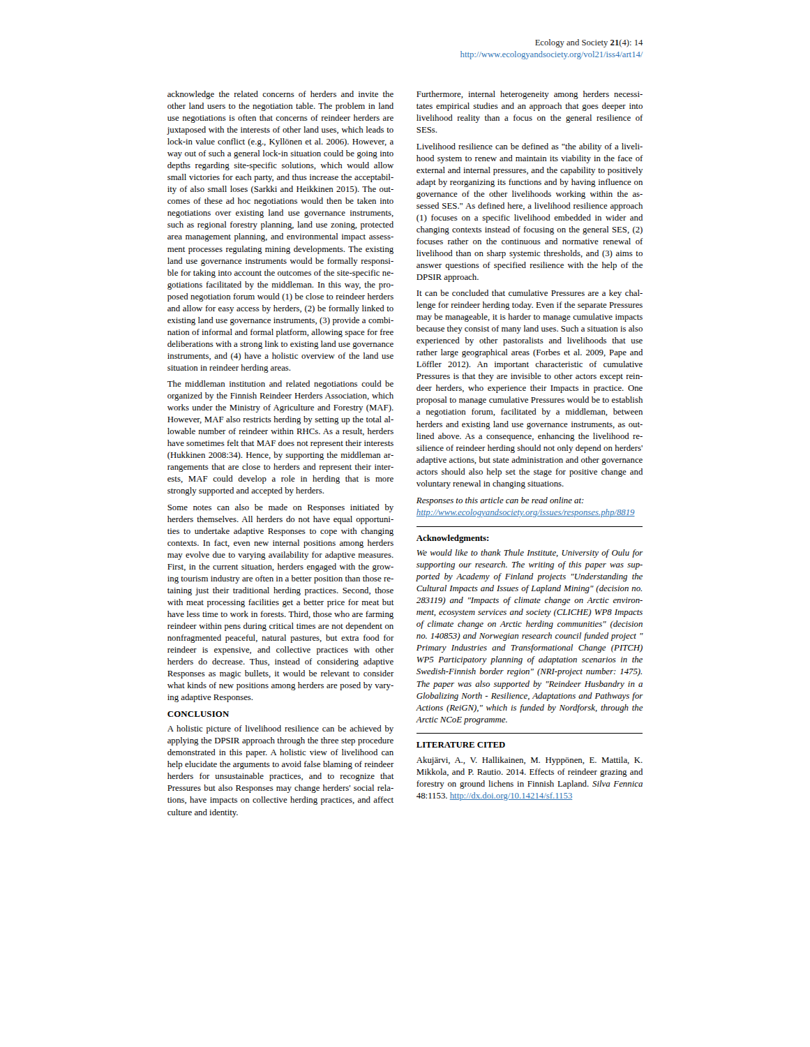Ecology and Society 21(4): 14
http://www.ecologyandsociety.org/vol21/iss4/art14/
acknowledge the related concerns of herders and invite the other land users to the negotiation table. The problem in land use negotiations is often that concerns of reindeer herders are juxtaposed with the interests of other land uses, which leads to lock-in value conflict (e.g., Kyllönen et al. 2006). However, a way out of such a general lock-in situation could be going into depths regarding site-specific solutions, which would allow small victories for each party, and thus increase the acceptability of also small loses (Sarkki and Heikkinen 2015). The outcomes of these ad hoc negotiations would then be taken into negotiations over existing land use governance instruments, such as regional forestry planning, land use zoning, protected area management planning, and environmental impact assessment processes regulating mining developments. The existing land use governance instruments would be formally responsible for taking into account the outcomes of the site-specific negotiations facilitated by the middleman. In this way, the proposed negotiation forum would (1) be close to reindeer herders and allow for easy access by herders, (2) be formally linked to existing land use governance instruments, (3) provide a combination of informal and formal platform, allowing space for free deliberations with a strong link to existing land use governance instruments, and (4) have a holistic overview of the land use situation in reindeer herding areas.
The middleman institution and related negotiations could be organized by the Finnish Reindeer Herders Association, which works under the Ministry of Agriculture and Forestry (MAF). However, MAF also restricts herding by setting up the total allowable number of reindeer within RHCs. As a result, herders have sometimes felt that MAF does not represent their interests (Hukkinen 2008:34). Hence, by supporting the middleman arrangements that are close to herders and represent their interests, MAF could develop a role in herding that is more strongly supported and accepted by herders.
Some notes can also be made on Responses initiated by herders themselves. All herders do not have equal opportunities to undertake adaptive Responses to cope with changing contexts. In fact, even new internal positions among herders may evolve due to varying availability for adaptive measures. First, in the current situation, herders engaged with the growing tourism industry are often in a better position than those retaining just their traditional herding practices. Second, those with meat processing facilities get a better price for meat but have less time to work in forests. Third, those who are farming reindeer within pens during critical times are not dependent on nonfragmented peaceful, natural pastures, but extra food for reindeer is expensive, and collective practices with other herders do decrease. Thus, instead of considering adaptive Responses as magic bullets, it would be relevant to consider what kinds of new positions among herders are posed by varying adaptive Responses.
Conclusion
A holistic picture of livelihood resilience can be achieved by applying the DPSIR approach through the three step procedure demonstrated in this paper. A holistic view of livelihood can help elucidate the arguments to avoid false blaming of reindeer herders for unsustainable practices, and to recognize that Pressures but also Responses may change herders' social relations, have impacts on collective herding practices, and affect culture and identity.
Furthermore, internal heterogeneity among herders necessitates empirical studies and an approach that goes deeper into livelihood reality than a focus on the general resilience of SESs.
Livelihood resilience can be defined as "the ability of a livelihood system to renew and maintain its viability in the face of external and internal pressures, and the capability to positively adapt by reorganizing its functions and by having influence on governance of the other livelihoods working within the assessed SES." As defined here, a livelihood resilience approach (1) focuses on a specific livelihood embedded in wider and changing contexts instead of focusing on the general SES, (2) focuses rather on the continuous and normative renewal of livelihood than on sharp systemic thresholds, and (3) aims to answer questions of specified resilience with the help of the DPSIR approach.
It can be concluded that cumulative Pressures are a key challenge for reindeer herding today. Even if the separate Pressures may be manageable, it is harder to manage cumulative impacts because they consist of many land uses. Such a situation is also experienced by other pastoralists and livelihoods that use rather large geographical areas (Forbes et al. 2009, Pape and Löffler 2012). An important characteristic of cumulative Pressures is that they are invisible to other actors except reindeer herders, who experience their Impacts in practice. One proposal to manage cumulative Pressures would be to establish a negotiation forum, facilitated by a middleman, between herders and existing land use governance instruments, as outlined above. As a consequence, enhancing the livelihood resilience of reindeer herding should not only depend on herders' adaptive actions, but state administration and other governance actors should also help set the stage for positive change and voluntary renewal in changing situations.
Responses to this article can be read online at:
http://www.ecologyandsociety.org/issues/responses.php/8819
Acknowledgments:
We would like to thank Thule Institute, University of Oulu for supporting our research. The writing of this paper was supported by Academy of Finland projects "Understanding the Cultural Impacts and Issues of Lapland Mining" (decision no. 283119) and "Impacts of climate change on Arctic environment, ecosystem services and society (CLICHE) WP8 Impacts of climate change on Arctic herding communities" (decision no. 140853) and Norwegian research council funded project " Primary Industries and Transformational Change (PITCH) WP5 Participatory planning of adaptation scenarios in the Swedish-Finnish border region" (NRI-project number: 1475). The paper was also supported by "Reindeer Husbandry in a Globalizing North - Resilience, Adaptations and Pathways for Actions (ReiGN)," which is funded by Nordforsk, through the Arctic NCoE programme.
Literature Cited
Akujärvi, A., V. Hallikainen, M. Hyppönen, E. Mattila, K. Mikkola, and P. Rautio. 2014. Effects of reindeer grazing and forestry on ground lichens in Finnish Lapland. Silva Fennica 48:1153. http://dx.doi.org/10.14214/sf.1153